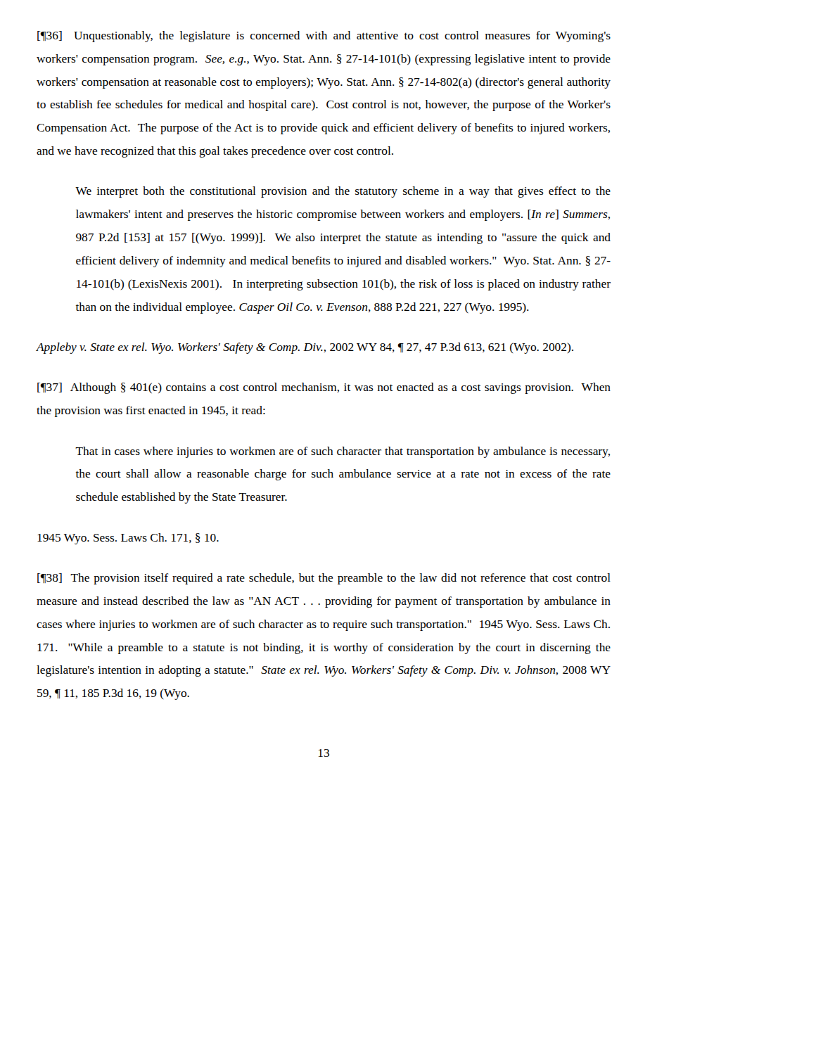[¶36] Unquestionably, the legislature is concerned with and attentive to cost control measures for Wyoming's workers' compensation program. See, e.g., Wyo. Stat. Ann. § 27-14-101(b) (expressing legislative intent to provide workers' compensation at reasonable cost to employers); Wyo. Stat. Ann. § 27-14-802(a) (director's general authority to establish fee schedules for medical and hospital care). Cost control is not, however, the purpose of the Worker's Compensation Act. The purpose of the Act is to provide quick and efficient delivery of benefits to injured workers, and we have recognized that this goal takes precedence over cost control.
We interpret both the constitutional provision and the statutory scheme in a way that gives effect to the lawmakers' intent and preserves the historic compromise between workers and employers. [In re] Summers, 987 P.2d [153] at 157 [(Wyo. 1999)]. We also interpret the statute as intending to "assure the quick and efficient delivery of indemnity and medical benefits to injured and disabled workers." Wyo. Stat. Ann. § 27-14-101(b) (LexisNexis 2001). In interpreting subsection 101(b), the risk of loss is placed on industry rather than on the individual employee. Casper Oil Co. v. Evenson, 888 P.2d 221, 227 (Wyo. 1995).
Appleby v. State ex rel. Wyo. Workers' Safety & Comp. Div., 2002 WY 84, ¶ 27, 47 P.3d 613, 621 (Wyo. 2002).
[¶37] Although § 401(e) contains a cost control mechanism, it was not enacted as a cost savings provision. When the provision was first enacted in 1945, it read:
That in cases where injuries to workmen are of such character that transportation by ambulance is necessary, the court shall allow a reasonable charge for such ambulance service at a rate not in excess of the rate schedule established by the State Treasurer.
1945 Wyo. Sess. Laws Ch. 171, § 10.
[¶38] The provision itself required a rate schedule, but the preamble to the law did not reference that cost control measure and instead described the law as "AN ACT . . . providing for payment of transportation by ambulance in cases where injuries to workmen are of such character as to require such transportation." 1945 Wyo. Sess. Laws Ch. 171. "While a preamble to a statute is not binding, it is worthy of consideration by the court in discerning the legislature's intention in adopting a statute." State ex rel. Wyo. Workers' Safety & Comp. Div. v. Johnson, 2008 WY 59, ¶ 11, 185 P.3d 16, 19 (Wyo.
13